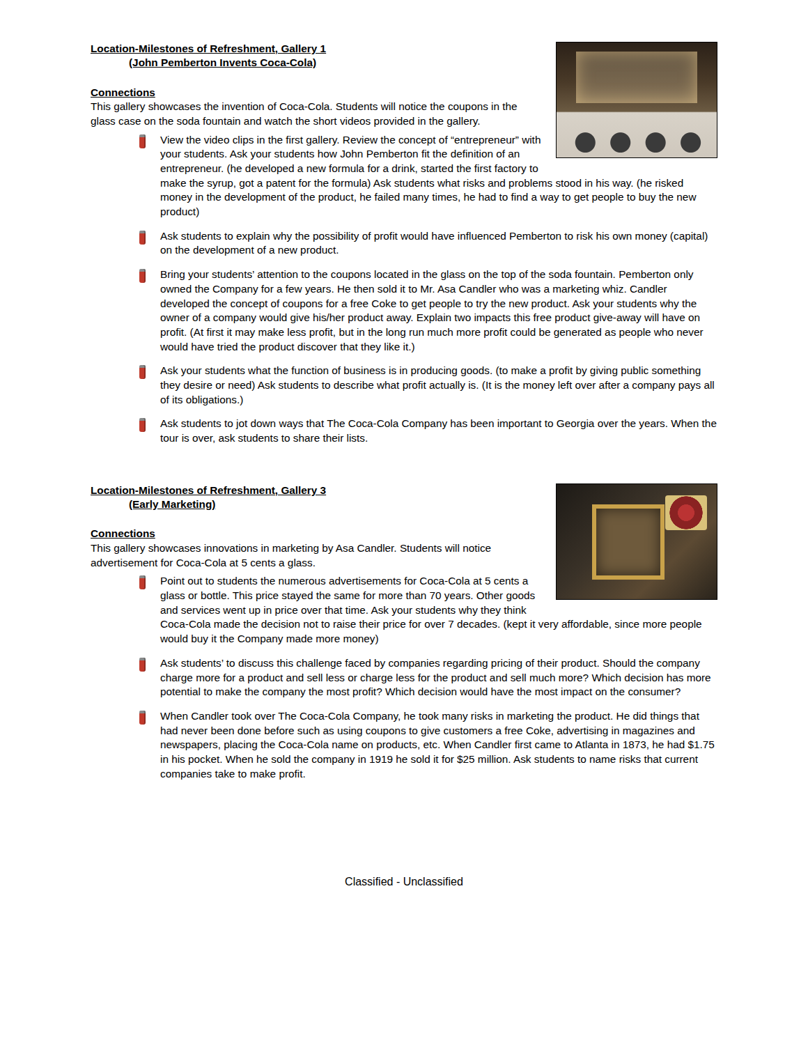Location-Milestones of Refreshment, Gallery 1
(John Pemberton Invents Coca-Cola)
Connections
This gallery showcases the invention of Coca-Cola. Students will notice the coupons in the glass case on the soda fountain and watch the short videos provided in the gallery.
View the video clips in the first gallery. Review the concept of “entrepreneur” with your students. Ask your students how John Pemberton fit the definition of an entrepreneur. (he developed a new formula for a drink, started the first factory to make the syrup, got a patent for the formula) Ask students what risks and problems stood in his way. (he risked money in the development of the product, he failed many times, he had to find a way to get people to buy the new product)
Ask students to explain why the possibility of profit would have influenced Pemberton to risk his own money (capital) on the development of a new product.
Bring your students’ attention to the coupons located in the glass on the top of the soda fountain. Pemberton only owned the Company for a few years. He then sold it to Mr. Asa Candler who was a marketing whiz. Candler developed the concept of coupons for a free Coke to get people to try the new product. Ask your students why the owner of a company would give his/her product away. Explain two impacts this free product give-away will have on profit. (At first it may make less profit, but in the long run much more profit could be generated as people who never would have tried the product discover that they like it.)
Ask your students what the function of business is in producing goods. (to make a profit by giving public something they desire or need) Ask students to describe what profit actually is. (It is the money left over after a company pays all of its obligations.)
Ask students to jot down ways that The Coca-Cola Company has been important to Georgia over the years. When the tour is over, ask students to share their lists.
Location-Milestones of Refreshment, Gallery 3
(Early Marketing)
Connections
This gallery showcases innovations in marketing by Asa Candler. Students will notice advertisement for Coca-Cola at 5 cents a glass.
Point out to students the numerous advertisements for Coca-Cola at 5 cents a glass or bottle. This price stayed the same for more than 70 years. Other goods and services went up in price over that time. Ask your students why they think Coca-Cola made the decision not to raise their price for over 7 decades. (kept it very affordable, since more people would buy it the Company made more money)
Ask students’ to discuss this challenge faced by companies regarding pricing of their product. Should the company charge more for a product and sell less or charge less for the product and sell much more? Which decision has more potential to make the company the most profit? Which decision would have the most impact on the consumer?
When Candler took over The Coca-Cola Company, he took many risks in marketing the product. He did things that had never been done before such as using coupons to give customers a free Coke, advertising in magazines and newspapers, placing the Coca-Cola name on products, etc. When Candler first came to Atlanta in 1873, he had $1.75 in his pocket. When he sold the company in 1919 he sold it for $25 million. Ask students to name risks that current companies take to make profit.
Classified - Unclassified